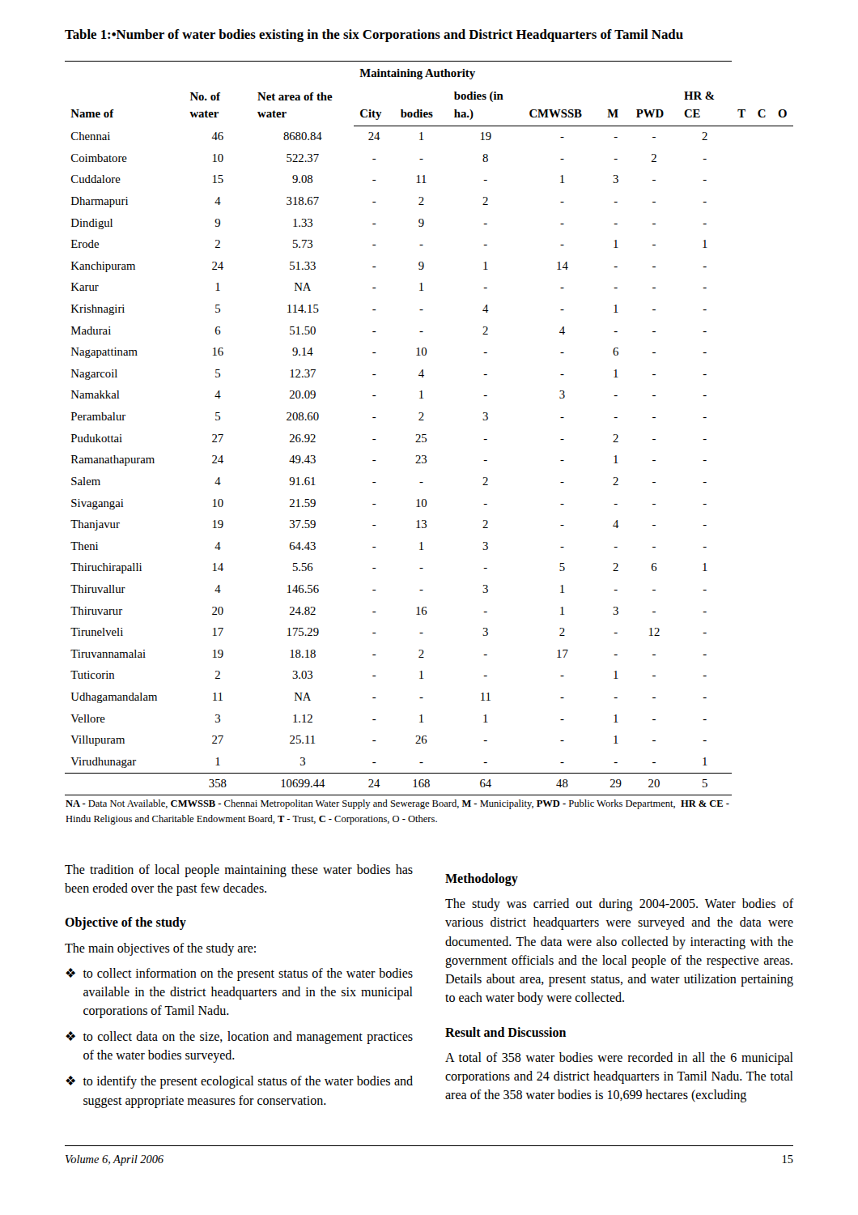Table 1:•Number of water bodies existing in the six Corporations and District Headquarters of Tamil Nadu
| Name of | No. of water | Net area of the water | Maintaining Authority |
| --- | --- | --- | --- |
| City | bodies | bodies (in ha.) | CMWSSB | M | PWD | HR & CE | T | C | O |
| Chennai | 46 | 8680.84 | 24 | 1 | 19 | - | - | - | 2 |
| Coimbatore | 10 | 522.37 | - | - | 8 | - | - | 2 | - |
| Cuddalore | 15 | 9.08 | - | 11 | - | 1 | 3 | - | - |
| Dharmapuri | 4 | 318.67 | - | 2 | 2 | - | - | - | - |
| Dindigul | 9 | 1.33 | - | 9 | - | - | - | - | - |
| Erode | 2 | 5.73 | - | - | - | - | 1 | - | 1 |
| Kanchipuram | 24 | 51.33 | - | 9 | 1 | 14 | - | - | - |
| Karur | 1 | NA | - | 1 | - | - | - | - | - |
| Krishnagiri | 5 | 114.15 | - | - | 4 | - | 1 | - | - |
| Madurai | 6 | 51.50 | - | - | 2 | 4 | - | - | - |
| Nagapattinam | 16 | 9.14 | - | 10 | - | - | 6 | - | - |
| Nagarcoil | 5 | 12.37 | - | 4 | - | - | 1 | - | - |
| Namakkal | 4 | 20.09 | - | 1 | - | 3 | - | - | - |
| Perambalur | 5 | 208.60 | - | 2 | 3 | - | - | - | - |
| Pudukottai | 27 | 26.92 | - | 25 | - | - | 2 | - | - |
| Ramanathapuram | 24 | 49.43 | - | 23 | - | - | 1 | - | - |
| Salem | 4 | 91.61 | - | - | 2 | - | 2 | - | - |
| Sivagangai | 10 | 21.59 | - | 10 | - | - | - | - | - |
| Thanjavur | 19 | 37.59 | - | 13 | 2 | - | 4 | - | - |
| Theni | 4 | 64.43 | - | 1 | 3 | - | - | - | - |
| Thiruchirapalli | 14 | 5.56 | - | - | - | 5 | 2 | 6 | 1 |
| Thiruvallur | 4 | 146.56 | - | - | 3 | 1 | - | - | - |
| Thiruvarur | 20 | 24.82 | - | 16 | - | 1 | 3 | - | - |
| Tirunelveli | 17 | 175.29 | - | - | 3 | 2 | - | 12 | - |
| Tiruvannamalai | 19 | 18.18 | - | 2 | - | 17 | - | - | - |
| Tuticorin | 2 | 3.03 | - | 1 | - | - | 1 | - | - |
| Udhagamandalam | 11 | NA | - | - | 11 | - | - | - | - |
| Vellore | 3 | 1.12 | - | 1 | 1 | - | 1 | - | - |
| Villupuram | 27 | 25.11 | - | 26 | - | - | 1 | - | - |
| Virudhunagar | 1 | 3 | - | - | - | - | - | - | 1 |
| | 358 | 10699.44 | 24 | 168 | 64 | 48 | 29 | 20 | 5 |
| NA - Data Not Available, CMWSSB - Chennai Metropolitan Water Supply and Sewerage Board, M - Municipality, PWD - Public Works Department, HR & CE - Hindu Religious and Charitable Endowment Board, T - Trust, C - Corporations, O - Others. |
The tradition of local people maintaining these water bodies has been eroded over the past few decades.
Objective of the study
The main objectives of the study are:
to collect information on the present status of the water bodies available in the district headquarters and in the six municipal corporations of Tamil Nadu.
to collect data on the size, location and management practices of the water bodies surveyed.
to identify the present ecological status of the water bodies and suggest appropriate measures for conservation.
Methodology
The study was carried out during 2004-2005. Water bodies of various district headquarters were surveyed and the data were documented. The data were also collected by interacting with the government officials and the local people of the respective areas. Details about area, present status, and water utilization pertaining to each water body were collected.
Result and Discussion
A total of 358 water bodies were recorded in all the 6 municipal corporations and 24 district headquarters in Tamil Nadu. The total area of the 358 water bodies is 10,699 hectares (excluding
Volume 6, April 2006 15